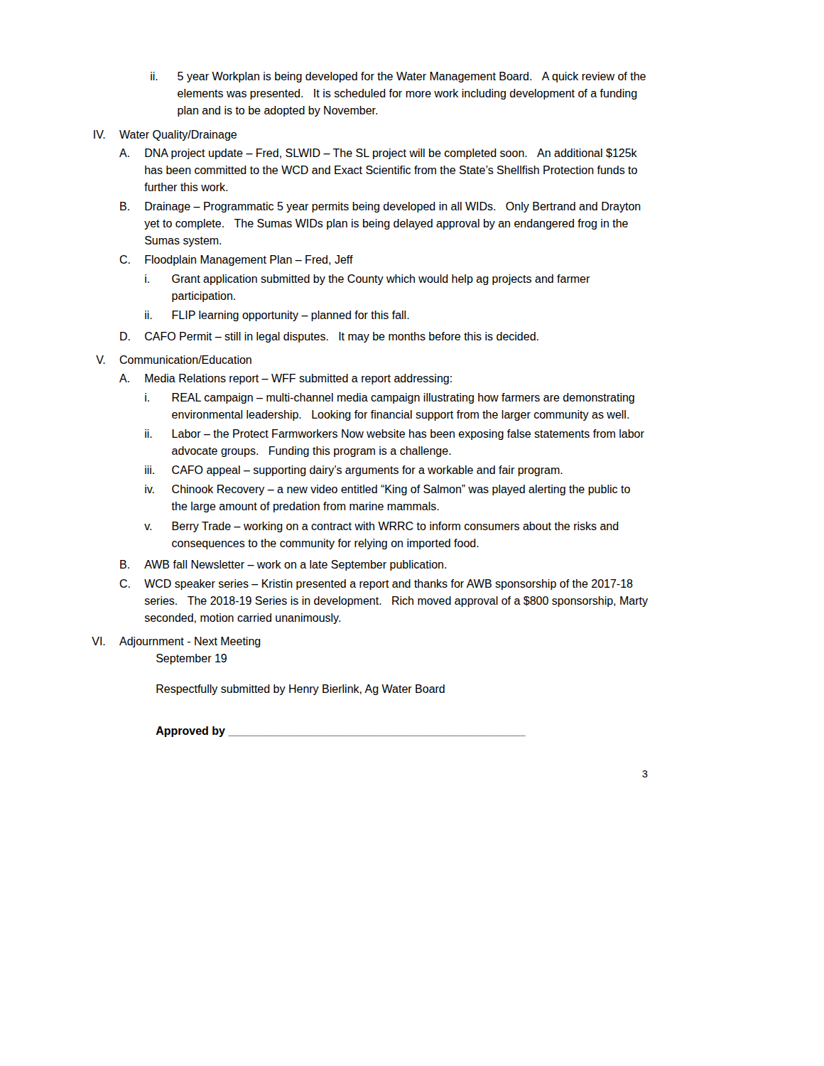ii. 5 year Workplan is being developed for the Water Management Board. A quick review of the elements was presented. It is scheduled for more work including development of a funding plan and is to be adopted by November.
IV.
Water Quality/Drainage
A. DNA project update – Fred, SLWID – The SL project will be completed soon. An additional $125k has been committed to the WCD and Exact Scientific from the State’s Shellfish Protection funds to further this work.
B. Drainage – Programmatic 5 year permits being developed in all WIDs. Only Bertrand and Drayton yet to complete. The Sumas WIDs plan is being delayed approval by an endangered frog in the Sumas system.
C.
Floodplain Management Plan – Fred, Jeff
i. Grant application submitted by the County which would help ag projects and farmer participation.
ii. FLIP learning opportunity – planned for this fall.
D. CAFO Permit – still in legal disputes. It may be months before this is decided.
V.
Communication/Education
A.
Media Relations report – WFF submitted a report addressing:
i. REAL campaign – multi-channel media campaign illustrating how farmers are demonstrating environmental leadership. Looking for financial support from the larger community as well.
ii. Labor – the Protect Farmworkers Now website has been exposing false statements from labor advocate groups. Funding this program is a challenge.
iii. CAFO appeal – supporting dairy’s arguments for a workable and fair program.
iv. Chinook Recovery – a new video entitled “King of Salmon” was played alerting the public to the large amount of predation from marine mammals.
v. Berry Trade – working on a contract with WRRC to inform consumers about the risks and consequences to the community for relying on imported food.
B. AWB fall Newsletter – work on a late September publication.
C. WCD speaker series – Kristin presented a report and thanks for AWB sponsorship of the 2017-18 series. The 2018-19 Series is in development. Rich moved approval of a $800 sponsorship, Marty seconded, motion carried unanimously.
VI.
Adjournment - Next Meeting
September 19
Respectfully submitted by Henry Bierlink, Ag Water Board
Approved by _______________________________________________
3